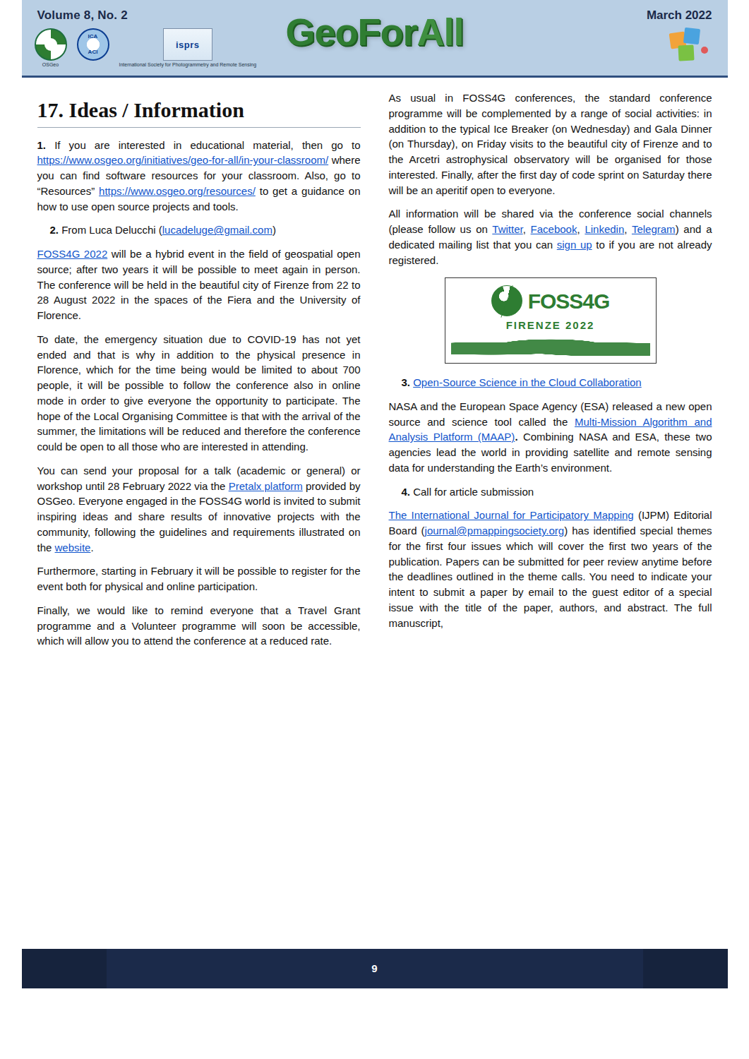Volume 8, No. 2
March 2022
OSGeo
isprs International Society for Photogrammetry and Remote Sensing
GeoForAll
17. Ideas / Information
1. If you are interested in educational material, then go to https://www.osgeo.org/initiatives/geo-for-all/in-your-classroom/ where you can find software resources for your classroom. Also, go to “Resources” https://www.osgeo.org/resources/ to get a guidance on how to use open source projects and tools.
2. From Luca Delucchi (lucadeluge@gmail.com)
FOSS4G 2022 will be a hybrid event in the field of geospatial open source; after two years it will be possible to meet again in person. The conference will be held in the beautiful city of Firenze from 22 to 28 August 2022 in the spaces of the Fiera and the University of Florence.
To date, the emergency situation due to COVID-19 has not yet ended and that is why in addition to the physical presence in Florence, which for the time being would be limited to about 700 people, it will be possible to follow the conference also in online mode in order to give everyone the opportunity to participate. The hope of the Local Organising Committee is that with the arrival of the summer, the limitations will be reduced and therefore the conference could be open to all those who are interested in attending.
You can send your proposal for a talk (academic or general) or workshop until 28 February 2022 via the Pretalx platform provided by OSGeo. Everyone engaged in the FOSS4G world is invited to submit inspiring ideas and share results of innovative projects with the community, following the guidelines and requirements illustrated on the website.
Furthermore, starting in February it will be possible to register for the event both for physical and online participation.
Finally, we would like to remind everyone that a Travel Grant programme and a Volunteer programme will soon be accessible, which will allow you to attend the conference at a reduced rate.
As usual in FOSS4G conferences, the standard conference programme will be complemented by a range of social activities: in addition to the typical Ice Breaker (on Wednesday) and Gala Dinner (on Thursday), on Friday visits to the beautiful city of Firenze and to the Arcetri astrophysical observatory will be organised for those interested. Finally, after the first day of code sprint on Saturday there will be an aperitif open to everyone.
All information will be shared via the conference social channels (please follow us on Twitter, Facebook, Linkedin, Telegram) and a dedicated mailing list that you can sign up to if you are not already registered.
FOSS4G
FIRENZE 2022
3. Open-Source Science in the Cloud Collaboration
NASA and the European Space Agency (ESA) released a new open source and science tool called the Multi-Mission Algorithm and Analysis Platform (MAAP). Combining NASA and ESA, these two agencies lead the world in providing satellite and remote sensing data for understanding the Earth’s environment.
4. Call for article submission
The International Journal for Participatory Mapping (IJPM) Editorial Board (journal@pmappingsociety.org) has identified special themes for the first four issues which will cover the first two years of the publication. Papers can be submitted for peer review anytime before the deadlines outlined in the theme calls. You need to indicate your intent to submit a paper by email to the guest editor of a special issue with the title of the paper, authors, and abstract. The full manuscript,
9